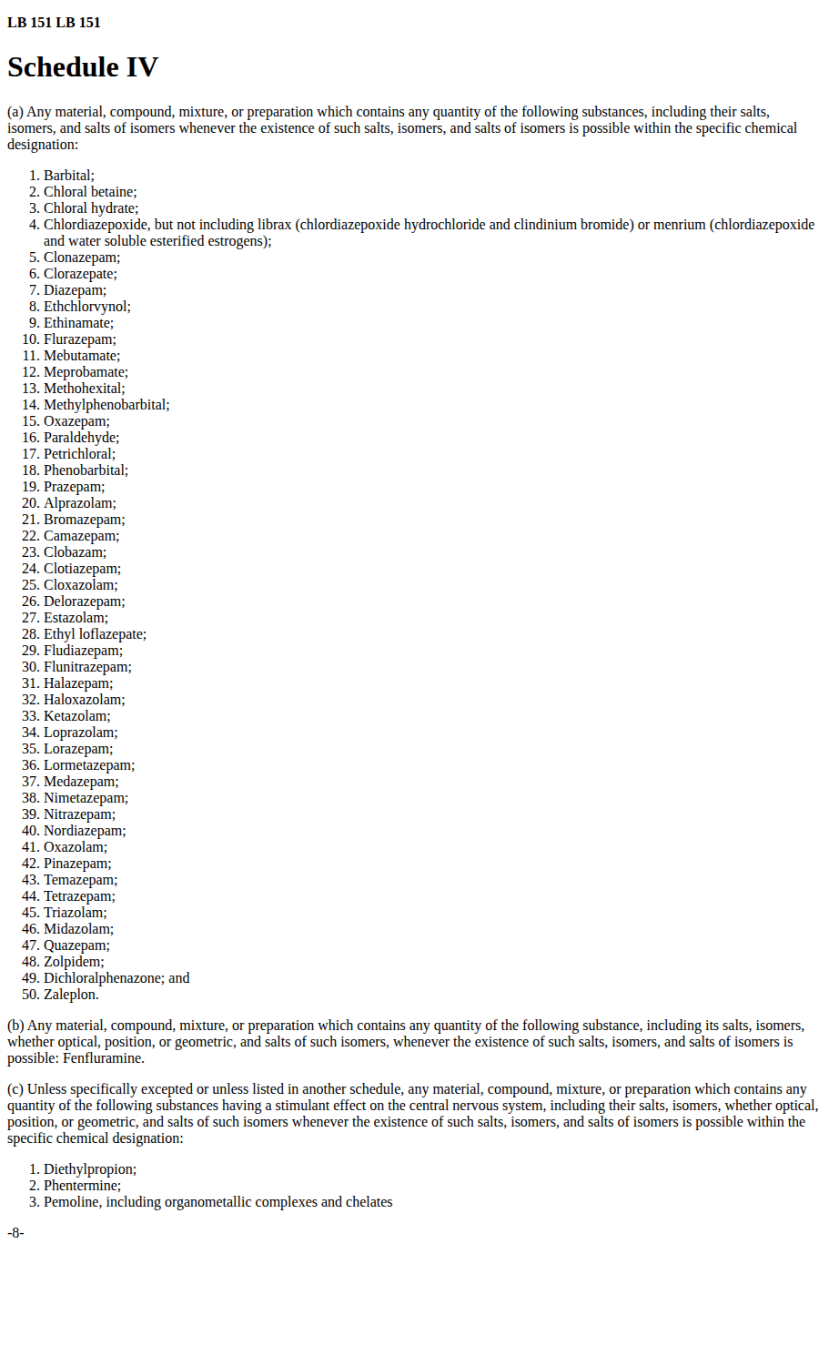LB 151 LB 151
Schedule IV
(a) Any material, compound, mixture, or preparation which contains any quantity of the following substances, including their salts, isomers, and salts of isomers whenever the existence of such salts, isomers, and salts of isomers is possible within the specific chemical designation:
Barbital;
Chloral betaine;
Chloral hydrate;
Chlordiazepoxide, but not including librax (chlordiazepoxide hydrochloride and clindinium bromide) or menrium (chlordiazepoxide and water soluble esterified estrogens);
Clonazepam;
Clorazepate;
Diazepam;
Ethchlorvynol;
Ethinamate;
Flurazepam;
Mebutamate;
Meprobamate;
Methohexital;
Methylphenobarbital;
Oxazepam;
Paraldehyde;
Petrichloral;
Phenobarbital;
Prazepam;
Alprazolam;
Bromazepam;
Camazepam;
Clobazam;
Clotiazepam;
Cloxazolam;
Delorazepam;
Estazolam;
Ethyl loflazepate;
Fludiazepam;
Flunitrazepam;
Halazepam;
Haloxazolam;
Ketazolam;
Loprazolam;
Lorazepam;
Lormetazepam;
Medazepam;
Nimetazepam;
Nitrazepam;
Nordiazepam;
Oxazolam;
Pinazepam;
Temazepam;
Tetrazepam;
Triazolam;
Midazolam;
Quazepam;
Zolpidem;
Dichloralphenazone; and
Zaleplon.
(b) Any material, compound, mixture, or preparation which contains any quantity of the following substance, including its salts, isomers, whether optical, position, or geometric, and salts of such isomers, whenever the existence of such salts, isomers, and salts of isomers is possible: Fenfluramine.
(c) Unless specifically excepted or unless listed in another schedule, any material, compound, mixture, or preparation which contains any quantity of the following substances having a stimulant effect on the central nervous system, including their salts, isomers, whether optical, position, or geometric, and salts of such isomers whenever the existence of such salts, isomers, and salts of isomers is possible within the specific chemical designation:
Diethylpropion;
Phentermine;
Pemoline, including organometallic complexes and chelates
-8-